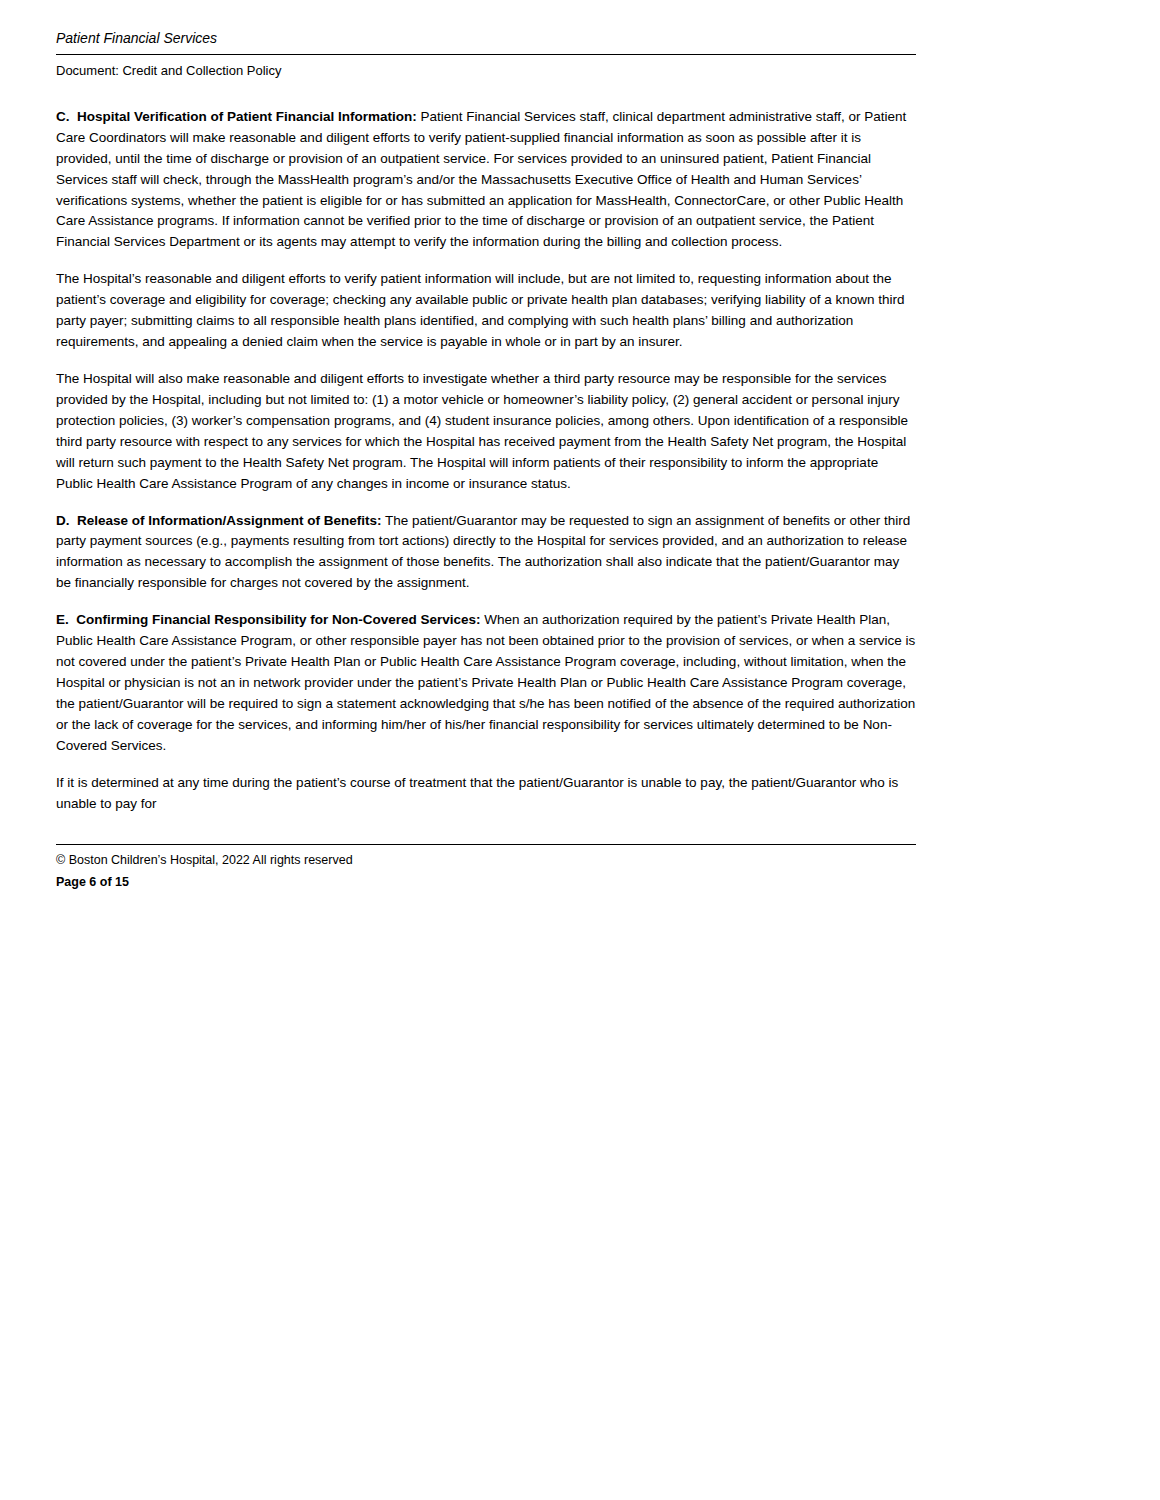Patient Financial Services
Document: Credit and Collection Policy
C. Hospital Verification of Patient Financial Information: Patient Financial Services staff, clinical department administrative staff, or Patient Care Coordinators will make reasonable and diligent efforts to verify patient-supplied financial information as soon as possible after it is provided, until the time of discharge or provision of an outpatient service. For services provided to an uninsured patient, Patient Financial Services staff will check, through the MassHealth program’s and/or the Massachusetts Executive Office of Health and Human Services’ verifications systems, whether the patient is eligible for or has submitted an application for MassHealth, ConnectorCare, or other Public Health Care Assistance programs. If information cannot be verified prior to the time of discharge or provision of an outpatient service, the Patient Financial Services Department or its agents may attempt to verify the information during the billing and collection process.
The Hospital’s reasonable and diligent efforts to verify patient information will include, but are not limited to, requesting information about the patient’s coverage and eligibility for coverage; checking any available public or private health plan databases; verifying liability of a known third party payer; submitting claims to all responsible health plans identified, and complying with such health plans’ billing and authorization requirements, and appealing a denied claim when the service is payable in whole or in part by an insurer.
The Hospital will also make reasonable and diligent efforts to investigate whether a third party resource may be responsible for the services provided by the Hospital, including but not limited to: (1) a motor vehicle or homeowner’s liability policy, (2) general accident or personal injury protection policies, (3) worker’s compensation programs, and (4) student insurance policies, among others. Upon identification of a responsible third party resource with respect to any services for which the Hospital has received payment from the Health Safety Net program, the Hospital will return such payment to the Health Safety Net program. The Hospital will inform patients of their responsibility to inform the appropriate Public Health Care Assistance Program of any changes in income or insurance status.
D. Release of Information/Assignment of Benefits: The patient/Guarantor may be requested to sign an assignment of benefits or other third party payment sources (e.g., payments resulting from tort actions) directly to the Hospital for services provided, and an authorization to release information as necessary to accomplish the assignment of those benefits. The authorization shall also indicate that the patient/Guarantor may be financially responsible for charges not covered by the assignment.
E. Confirming Financial Responsibility for Non-Covered Services: When an authorization required by the patient’s Private Health Plan, Public Health Care Assistance Program, or other responsible payer has not been obtained prior to the provision of services, or when a service is not covered under the patient’s Private Health Plan or Public Health Care Assistance Program coverage, including, without limitation, when the Hospital or physician is not an in network provider under the patient’s Private Health Plan or Public Health Care Assistance Program coverage, the patient/Guarantor will be required to sign a statement acknowledging that s/he has been notified of the absence of the required authorization or the lack of coverage for the services, and informing him/her of his/her financial responsibility for services ultimately determined to be Non-Covered Services.
If it is determined at any time during the patient’s course of treatment that the patient/Guarantor is unable to pay, the patient/Guarantor who is unable to pay for
© Boston Children’s Hospital, 2022 All rights reserved
Page 6 of 15